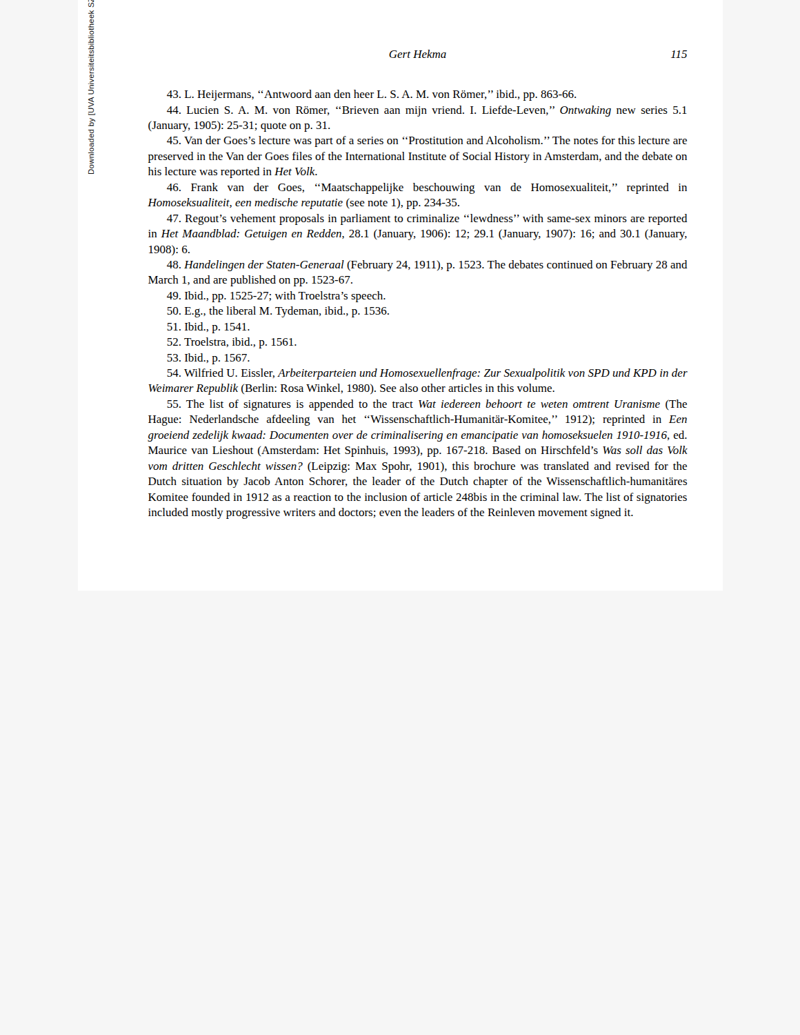Downloaded by [UVA Universiteitsbibliotheek SZ] at 23:23 07 July 2013
Gert Hekma 115
43. L. Heijermans, ‘‘Antwoord aan den heer L. S. A. M. von Römer,’’ ibid., pp. 863-66.
44. Lucien S. A. M. von Römer, ‘‘Brieven aan mijn vriend. I. Liefde-Leven,’’ Ontwaking new series 5.1 (January, 1905): 25-31; quote on p. 31.
45. Van der Goes’s lecture was part of a series on ‘‘Prostitution and Alcoholism.’’ The notes for this lecture are preserved in the Van der Goes files of the International Institute of Social History in Amsterdam, and the debate on his lecture was reported in Het Volk.
46. Frank van der Goes, ‘‘Maatschappelijke beschouwing van de Homosexualiteit,’’ reprinted in Homoseksualiteit, een medische reputatie (see note 1), pp. 234-35.
47. Regout’s vehement proposals in parliament to criminalize ‘‘lewdness’’ with same-sex minors are reported in Het Maandblad: Getuigen en Redden, 28.1 (January, 1906): 12; 29.1 (January, 1907): 16; and 30.1 (January, 1908): 6.
48. Handelingen der Staten-Generaal (February 24, 1911), p. 1523. The debates continued on February 28 and March 1, and are published on pp. 1523-67.
49. Ibid., pp. 1525-27; with Troelstra’s speech.
50. E.g., the liberal M. Tydeman, ibid., p. 1536.
51. Ibid., p. 1541.
52. Troelstra, ibid., p. 1561.
53. Ibid., p. 1567.
54. Wilfried U. Eissler, Arbeiterparteien und Homosexuellenfrage: Zur Sexualpolitik von SPD und KPD in der Weimarer Republik (Berlin: Rosa Winkel, 1980). See also other articles in this volume.
55. The list of signatures is appended to the tract Wat iedereen behoort te weten omtrent Uranisme (The Hague: Nederlandsche afdeeling van het ‘‘Wissenschaftlich-Humanitär-Komitee,’’ 1912); reprinted in Een groeiend zedelijk kwaad: Documenten over de criminalisering en emancipatie van homoseksuelen 1910-1916, ed. Maurice van Lieshout (Amsterdam: Het Spinhuis, 1993), pp. 167-218. Based on Hirschfeld’s Was soll das Volk vom dritten Geschlecht wissen? (Leipzig: Max Spohr, 1901), this brochure was translated and revised for the Dutch situation by Jacob Anton Schorer, the leader of the Dutch chapter of the Wissenschaftlich-humanitäres Komitee founded in 1912 as a reaction to the inclusion of article 248bis in the criminal law. The list of signatories included mostly progressive writers and doctors; even the leaders of the Reinleven movement signed it.